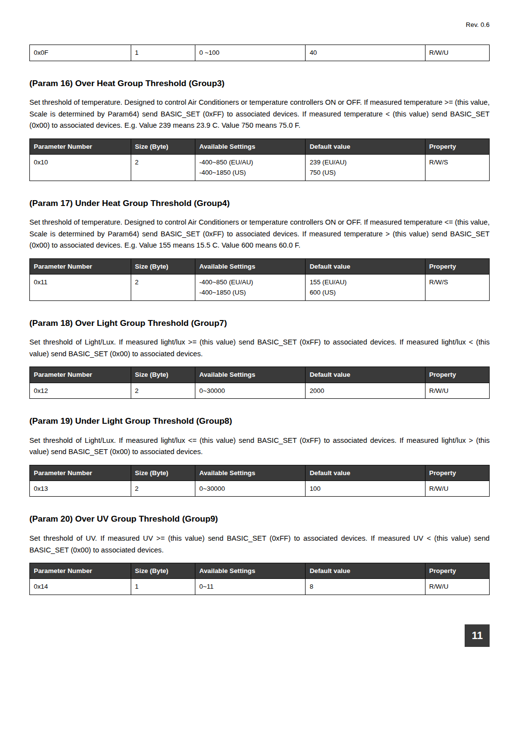Rev. 0.6
| 0x0F | 1 | 0 ~100 | 40 | R/W/U |
(Param 16) Over Heat Group Threshold (Group3)
Set threshold of temperature. Designed to control Air Conditioners or temperature controllers ON or OFF. If measured temperature >= (this value, Scale is determined by Param64) send BASIC_SET (0xFF) to associated devices. If measured temperature < (this value) send BASIC_SET (0x00) to associated devices. E.g. Value 239 means 23.9 C. Value 750 means 75.0 F.
| Parameter Number | Size (Byte) | Available Settings | Default value | Property |
| --- | --- | --- | --- | --- |
| 0x10 | 2 | -400~850 (EU/AU) -400~1850 (US) | 239 (EU/AU) 750 (US) | R/W/S |
(Param 17) Under Heat Group Threshold (Group4)
Set threshold of temperature. Designed to control Air Conditioners or temperature controllers ON or OFF. If measured temperature <= (this value, Scale is determined by Param64) send BASIC_SET (0xFF) to associated devices. If measured temperature > (this value) send BASIC_SET (0x00) to associated devices. E.g. Value 155 means 15.5 C. Value 600 means 60.0 F.
| Parameter Number | Size (Byte) | Available Settings | Default value | Property |
| --- | --- | --- | --- | --- |
| 0x11 | 2 | -400~850 (EU/AU) -400~1850 (US) | 155 (EU/AU) 600 (US) | R/W/S |
(Param 18) Over Light Group Threshold (Group7)
Set threshold of Light/Lux. If measured light/lux >= (this value) send BASIC_SET (0xFF) to associated devices. If measured light/lux < (this value) send BASIC_SET (0x00) to associated devices.
| Parameter Number | Size (Byte) | Available Settings | Default value | Property |
| --- | --- | --- | --- | --- |
| 0x12 | 2 | 0~30000 | 2000 | R/W/U |
(Param 19) Under Light Group Threshold (Group8)
Set threshold of Light/Lux. If measured light/lux <= (this value) send BASIC_SET (0xFF) to associated devices. If measured light/lux > (this value) send BASIC_SET (0x00) to associated devices.
| Parameter Number | Size (Byte) | Available Settings | Default value | Property |
| --- | --- | --- | --- | --- |
| 0x13 | 2 | 0~30000 | 100 | R/W/U |
(Param 20) Over UV Group Threshold (Group9)
Set threshold of UV. If measured UV >= (this value) send BASIC_SET (0xFF) to associated devices. If measured UV < (this value) send BASIC_SET (0x00) to associated devices.
| Parameter Number | Size (Byte) | Available Settings | Default value | Property |
| --- | --- | --- | --- | --- |
| 0x14 | 1 | 0~11 | 8 | R/W/U |
11